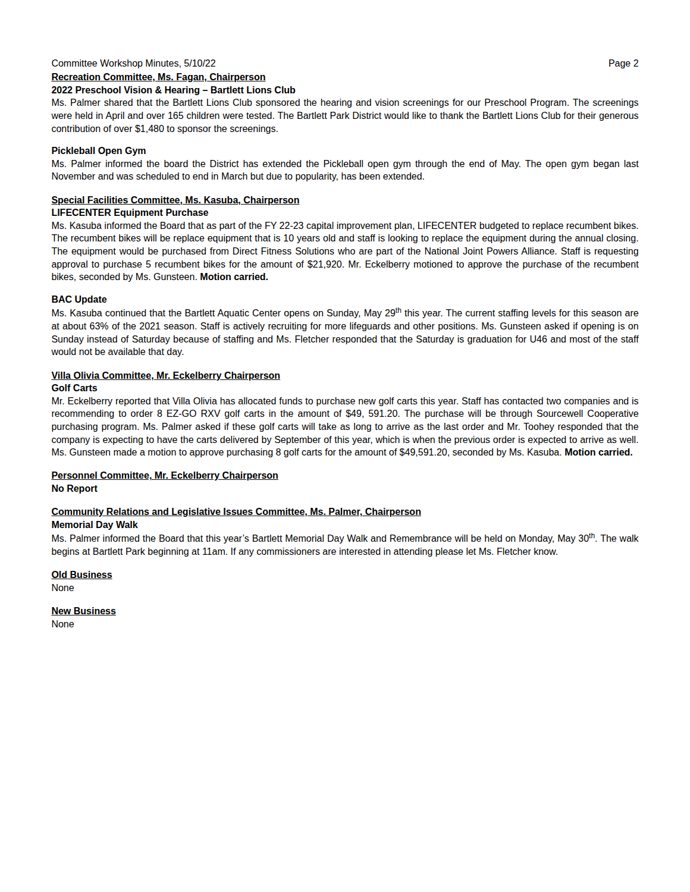Committee Workshop Minutes, 5/10/22 Page 2
Recreation Committee, Ms. Fagan, Chairperson
2022 Preschool Vision & Hearing – Bartlett Lions Club
Ms. Palmer shared that the Bartlett Lions Club sponsored the hearing and vision screenings for our Preschool Program. The screenings were held in April and over 165 children were tested. The Bartlett Park District would like to thank the Bartlett Lions Club for their generous contribution of over $1,480 to sponsor the screenings.
Pickleball Open Gym
Ms. Palmer informed the board the District has extended the Pickleball open gym through the end of May. The open gym began last November and was scheduled to end in March but due to popularity, has been extended.
Special Facilities Committee, Ms. Kasuba, Chairperson
LIFECENTER Equipment Purchase
Ms. Kasuba informed the Board that as part of the FY 22-23 capital improvement plan, LIFECENTER budgeted to replace recumbent bikes. The recumbent bikes will be replace equipment that is 10 years old and staff is looking to replace the equipment during the annual closing. The equipment would be purchased from Direct Fitness Solutions who are part of the National Joint Powers Alliance. Staff is requesting approval to purchase 5 recumbent bikes for the amount of $21,920. Mr. Eckelberry motioned to approve the purchase of the recumbent bikes, seconded by Ms. Gunsteen. Motion carried.
BAC Update
Ms. Kasuba continued that the Bartlett Aquatic Center opens on Sunday, May 29th this year. The current staffing levels for this season are at about 63% of the 2021 season. Staff is actively recruiting for more lifeguards and other positions. Ms. Gunsteen asked if opening is on Sunday instead of Saturday because of staffing and Ms. Fletcher responded that the Saturday is graduation for U46 and most of the staff would not be available that day.
Villa Olivia Committee, Mr. Eckelberry Chairperson
Golf Carts
Mr. Eckelberry reported that Villa Olivia has allocated funds to purchase new golf carts this year. Staff has contacted two companies and is recommending to order 8 EZ-GO RXV golf carts in the amount of $49, 591.20. The purchase will be through Sourcewell Cooperative purchasing program. Ms. Palmer asked if these golf carts will take as long to arrive as the last order and Mr. Toohey responded that the company is expecting to have the carts delivered by September of this year, which is when the previous order is expected to arrive as well. Ms. Gunsteen made a motion to approve purchasing 8 golf carts for the amount of $49,591.20, seconded by Ms. Kasuba. Motion carried.
Personnel Committee, Mr. Eckelberry Chairperson
No Report
Community Relations and Legislative Issues Committee, Ms. Palmer, Chairperson
Memorial Day Walk
Ms. Palmer informed the Board that this year’s Bartlett Memorial Day Walk and Remembrance will be held on Monday, May 30th. The walk begins at Bartlett Park beginning at 11am. If any commissioners are interested in attending please let Ms. Fletcher know.
Old Business
None
New Business
None